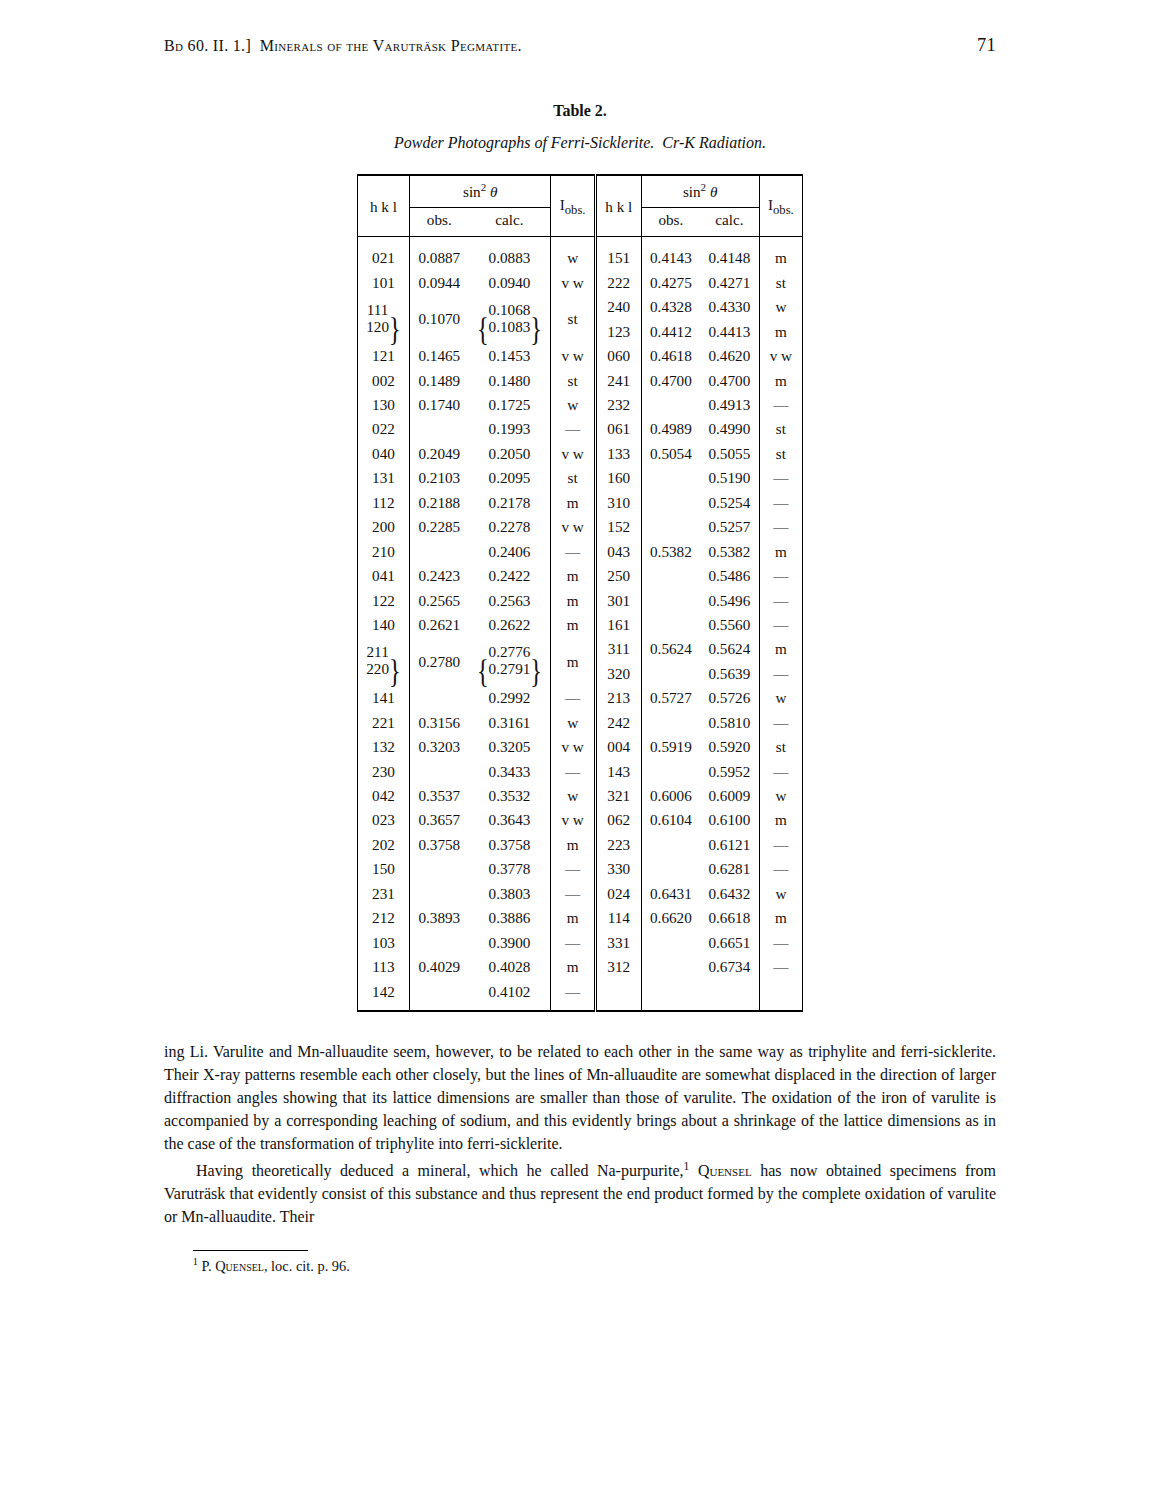Bd 60. II. 1.] Minerals of the Varuträsk Pegmatite. 71
Table 2. Powder Photographs of Ferri-Sicklerite. Cr-K Radiation.
| h k l | sin 2 θ | I obs. | h k l | sin 2 θ | I obs. |
| --- | --- | --- | --- | --- | --- |
| obs. | calc. | obs. | calc. |
| 021 | 0.0887 | 0.0883 | w | 151 | 0.4143 | 0.4148 | m |
| 101 | 0.0944 | 0.0940 | v w | 222 | 0.4275 | 0.4271 | st |
| 111 120 } | 0.1070 | { 0.1068 0.1083 } | st | 240 | 0.4328 | 0.4330 | w |
| 123 | 0.4412 | 0.4413 | m |
| 121 | 0.1465 | 0.1453 | v w | 060 | 0.4618 | 0.4620 | v w |
| 002 | 0.1489 | 0.1480 | st | 241 | 0.4700 | 0.4700 | m |
| 130 | 0.1740 | 0.1725 | w | 232 | | 0.4913 | — |
| 022 | | 0.1993 | — | 061 | 0.4989 | 0.4990 | st |
| 040 | 0.2049 | 0.2050 | v w | 133 | 0.5054 | 0.5055 | st |
| 131 | 0.2103 | 0.2095 | st | 160 | | 0.5190 | — |
| 112 | 0.2188 | 0.2178 | m | 310 | | 0.5254 | — |
| 200 | 0.2285 | 0.2278 | v w | 152 | | 0.5257 | — |
| 210 | | 0.2406 | — | 043 | 0.5382 | 0.5382 | m |
| 041 | 0.2423 | 0.2422 | m | 250 | | 0.5486 | — |
| 122 | 0.2565 | 0.2563 | m | 301 | | 0.5496 | — |
| 140 | 0.2621 | 0.2622 | m | 161 | | 0.5560 | — |
| 211 220 } | 0.2780 | { 0.2776 0.2791 } | m | 311 | 0.5624 | 0.5624 | m |
| 320 | | 0.5639 | — |
| 141 | | 0.2992 | — | 213 | 0.5727 | 0.5726 | w |
| 221 | 0.3156 | 0.3161 | w | 242 | | 0.5810 | — |
| 132 | 0.3203 | 0.3205 | v w | 004 | 0.5919 | 0.5920 | st |
| 230 | | 0.3433 | — | 143 | | 0.5952 | — |
| 042 | 0.3537 | 0.3532 | w | 321 | 0.6006 | 0.6009 | w |
| 023 | 0.3657 | 0.3643 | v w | 062 | 0.6104 | 0.6100 | m |
| 202 | 0.3758 | 0.3758 | m | 223 | | 0.6121 | — |
| 150 | | 0.3778 | — | 330 | | 0.6281 | — |
| 231 | | 0.3803 | — | 024 | 0.6431 | 0.6432 | w |
| 212 | 0.3893 | 0.3886 | m | 114 | 0.6620 | 0.6618 | m |
| 103 | | 0.3900 | — | 331 | | 0.6651 | — |
| 113 | 0.4029 | 0.4028 | m | 312 | | 0.6734 | — |
| 142 | | 0.4102 | — | | | | |
ing Li. Varulite and Mn-alluaudite seem, however, to be related to each other in the same way as triphylite and ferri-sicklerite. Their X-ray patterns resemble each other closely, but the lines of Mn-alluaudite are somewhat displaced in the direction of larger diffraction angles showing that its lattice dimensions are smaller than those of varulite. The oxidation of the iron of varulite is accompanied by a corresponding leaching of sodium, and this evidently brings about a shrinkage of the lattice dimensions as in the case of the transformation of triphylite into ferri-sicklerite.
Having theoretically deduced a mineral, which he called Na-purpurite,1 Quensel has now obtained specimens from Varuträsk that evidently consist of this substance and thus represent the end product formed by the complete oxidation of varulite or Mn-alluaudite. Their
1 P. Quensel, loc. cit. p. 96.